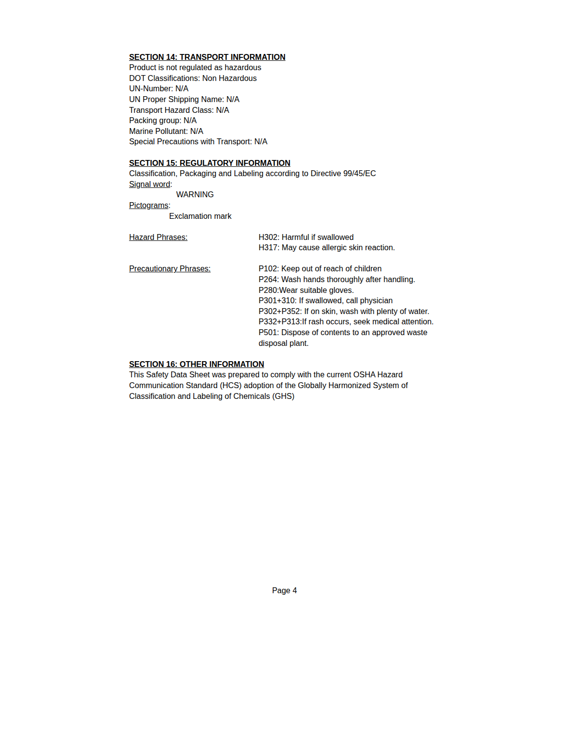SECTION 14: TRANSPORT INFORMATION
Product is not regulated as hazardous
DOT Classifications: Non Hazardous
UN-Number: N/A
UN Proper Shipping Name: N/A
Transport Hazard Class: N/A
Packing group: N/A
Marine Pollutant: N/A
Special Precautions with Transport: N/A
SECTION 15: REGULATORY INFORMATION
Classification, Packaging and Labeling according to Directive 99/45/EC
Signal word:
WARNING
Pictograms:
Exclamation mark
| Hazard Phrases: | H302: Harmful if swallowed |
| | H317: May cause allergic skin reaction. |
| Precautionary Phrases: | P102: Keep out of reach of children |
| | P264: Wash hands thoroughly after handling. |
| | P280:Wear suitable gloves. |
| | P301+310: If swallowed, call physician |
| | P302+P352: If on skin, wash with plenty of water. |
| | P332+P313:If rash occurs, seek medical attention. |
| | P501: Dispose of contents to an approved waste disposal plant. |
SECTION 16: OTHER INFORMATION
This Safety Data Sheet was prepared to comply with the current OSHA Hazard Communication Standard (HCS) adoption of the Globally Harmonized System of Classification and Labeling of Chemicals (GHS)
Page 4